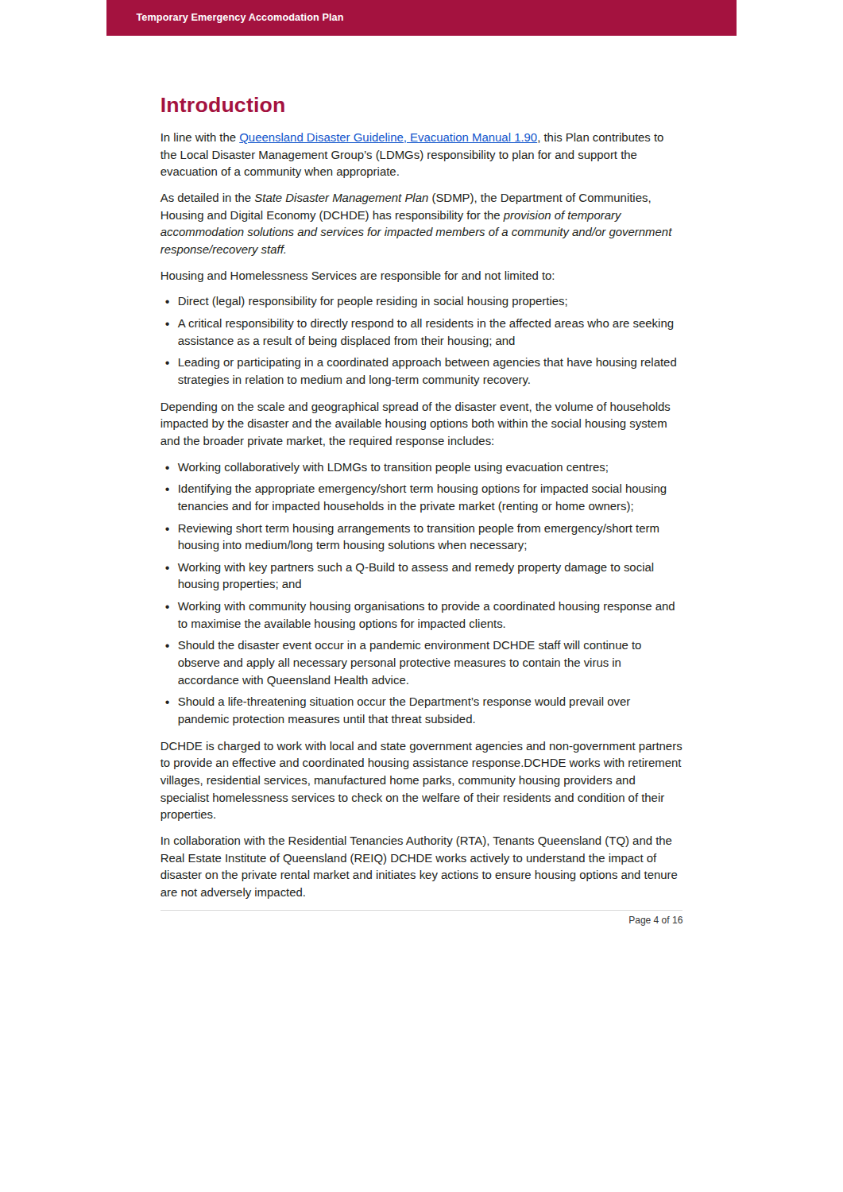Temporary Emergency Accomodation Plan
Introduction
In line with the Queensland Disaster Guideline, Evacuation Manual 1.90, this Plan contributes to the Local Disaster Management Group’s (LDMGs) responsibility to plan for and support the evacuation of a community when appropriate.
As detailed in the State Disaster Management Plan (SDMP), the Department of Communities, Housing and Digital Economy (DCHDE) has responsibility for the provision of temporary accommodation solutions and services for impacted members of a community and/or government response/recovery staff.
Housing and Homelessness Services are responsible for and not limited to:
Direct (legal) responsibility for people residing in social housing properties;
A critical responsibility to directly respond to all residents in the affected areas who are seeking assistance as a result of being displaced from their housing; and
Leading or participating in a coordinated approach between agencies that have housing related strategies in relation to medium and long-term community recovery.
Depending on the scale and geographical spread of the disaster event, the volume of households impacted by the disaster and the available housing options both within the social housing system and the broader private market, the required response includes:
Working collaboratively with LDMGs to transition people using evacuation centres;
Identifying the appropriate emergency/short term housing options for impacted social housing tenancies and for impacted households in the private market (renting or home owners);
Reviewing short term housing arrangements to transition people from emergency/short term housing into medium/long term housing solutions when necessary;
Working with key partners such a Q-Build to assess and remedy property damage to social housing properties; and
Working with community housing organisations to provide a coordinated housing response and to maximise the available housing options for impacted clients.
Should the disaster event occur in a pandemic environment DCHDE staff will continue to observe and apply all necessary personal protective measures to contain the virus in accordance with Queensland Health advice.
Should a life-threatening situation occur the Department’s response would prevail over pandemic protection measures until that threat subsided.
DCHDE is charged to work with local and state government agencies and non-government partners to provide an effective and coordinated housing assistance response.DCHDE works with retirement villages, residential services, manufactured home parks, community housing providers and specialist homelessness services to check on the welfare of their residents and condition of their properties.
In collaboration with the Residential Tenancies Authority (RTA), Tenants Queensland (TQ) and the Real Estate Institute of Queensland (REIQ) DCHDE works actively to understand the impact of disaster on the private rental market and initiates key actions to ensure housing options and tenure are not adversely impacted.
Page 4 of 16